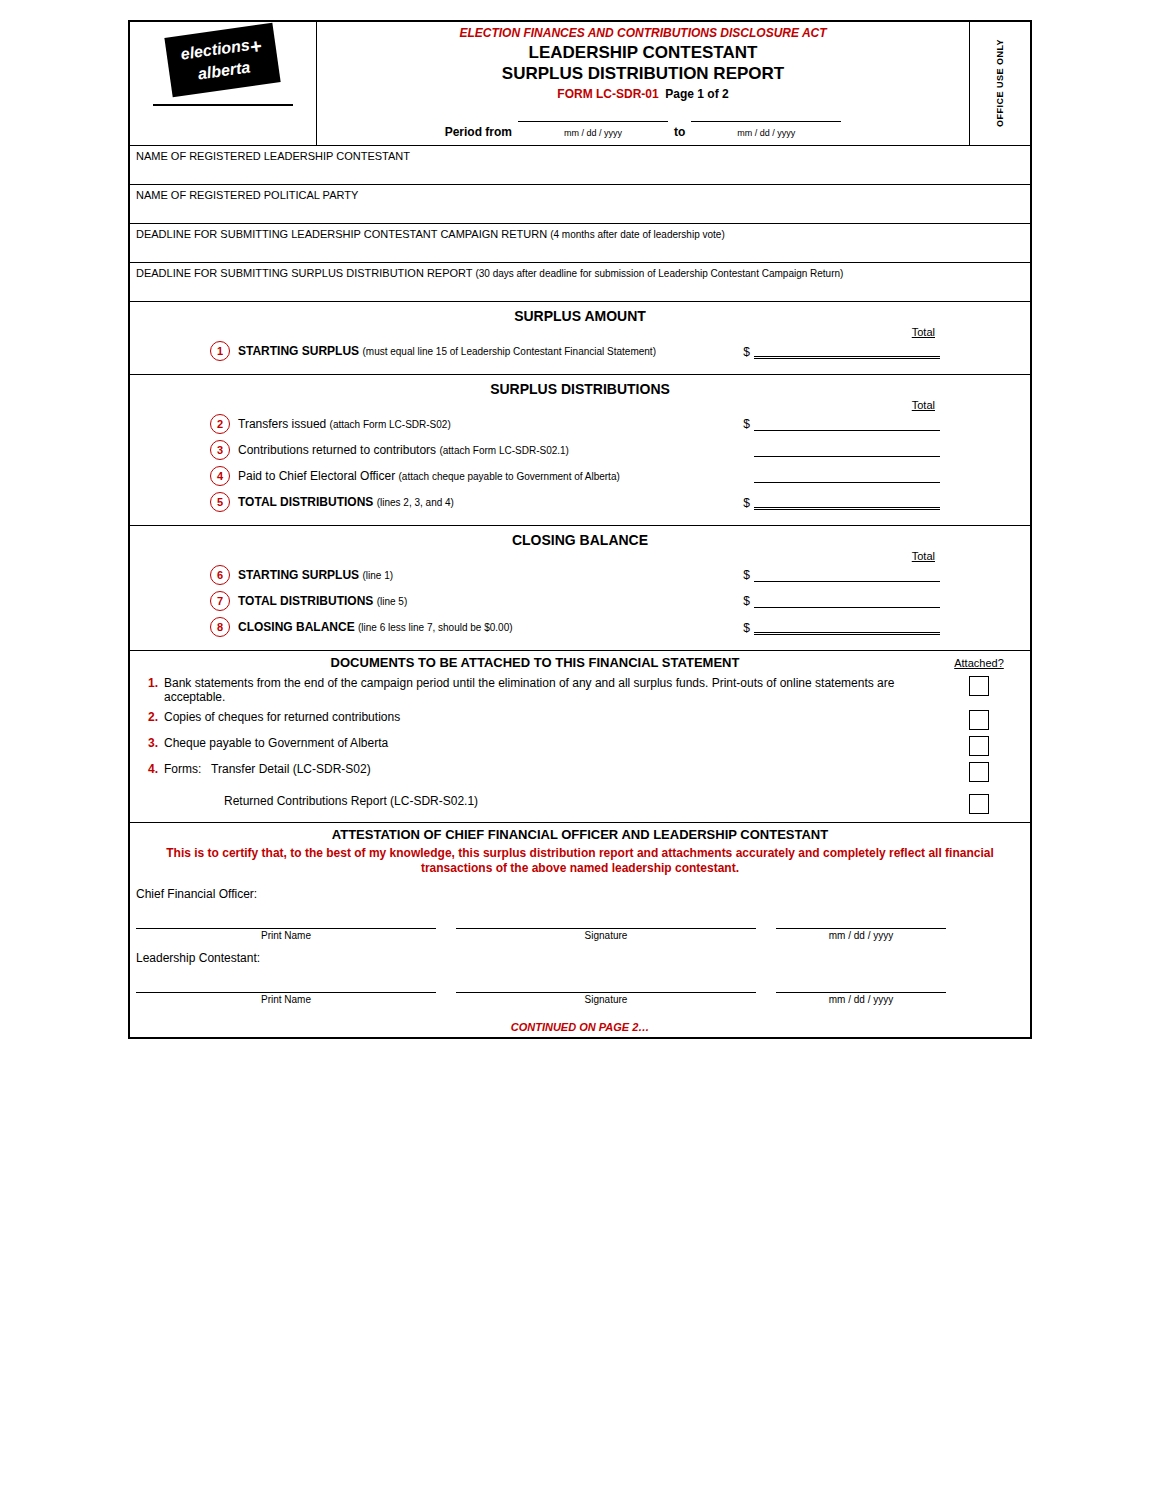elections+
alberta
ELECTION FINANCES AND CONTRIBUTIONS DISCLOSURE ACT
LEADERSHIP CONTESTANT
SURPLUS DISTRIBUTION REPORT
FORM LC-SDR-01 Page 1 of 2
Period from
mm / dd / yyyy to
mm / dd / yyyy
OFFICE USE ONLY
NAME OF REGISTERED LEADERSHIP CONTESTANT
NAME OF REGISTERED POLITICAL PARTY
DEADLINE FOR SUBMITTING LEADERSHIP CONTESTANT CAMPAIGN RETURN (4 months after date of leadership vote)
DEADLINE FOR SUBMITTING SURPLUS DISTRIBUTION REPORT (30 days after deadline for submission of Leadership Contestant Campaign Return)
SURPLUS AMOUNT
Total
1 STARTING SURPLUS (must equal line 15 of Leadership Contestant Financial Statement) $
SURPLUS DISTRIBUTIONS
Total
2 Transfers issued (attach Form LC-SDR-S02) $
3 Contributions returned to contributors (attach Form LC-SDR-S02.1)
4 Paid to Chief Electoral Officer (attach cheque payable to Government of Alberta)
5 TOTAL DISTRIBUTIONS (lines 2, 3, and 4) $
CLOSING BALANCE
Total
6 STARTING SURPLUS (line 1) $
7 TOTAL DISTRIBUTIONS (line 5) $
8 CLOSING BALANCE (line 6 less line 7, should be $0.00) $
DOCUMENTS TO BE ATTACHED TO THIS FINANCIAL STATEMENT
Attached?
1.
Bank statements from the end of the campaign period until the elimination of any and all surplus funds. Print-outs of online statements are acceptable.
2.
Copies of cheques for returned contributions
3.
Cheque payable to Government of Alberta
4.
Forms: Transfer Detail (LC-SDR-S02)
Returned Contributions Report (LC-SDR-S02.1)
ATTESTATION OF CHIEF FINANCIAL OFFICER AND LEADERSHIP CONTESTANT
This is to certify that, to the best of my knowledge, this surplus distribution report and attachments accurately and completely reflect all financial transactions of the above named leadership contestant.
Chief Financial Officer:
Print Name
Signature
mm / dd / yyyy
Leadership Contestant:
Print Name
Signature
mm / dd / yyyy
CONTINUED ON PAGE 2…